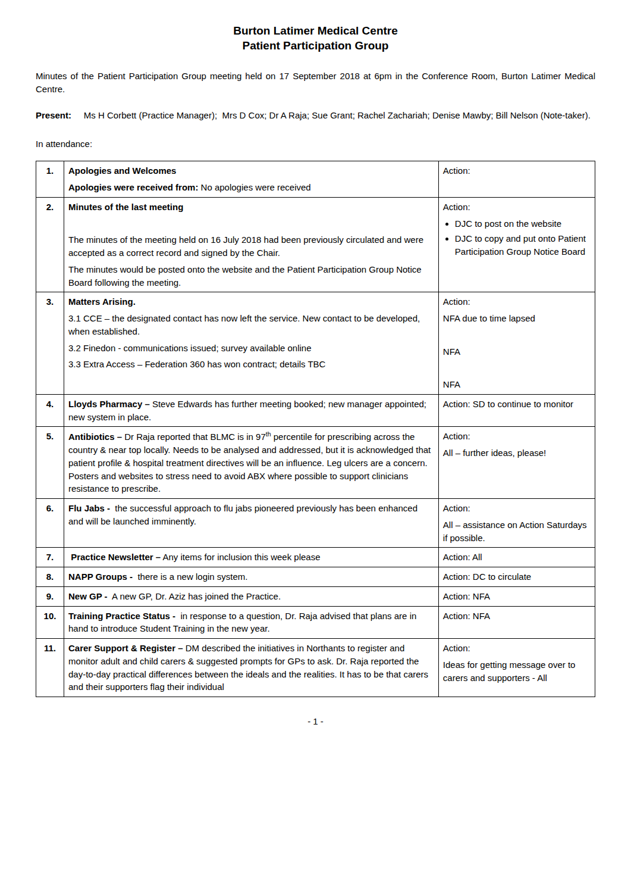Burton Latimer Medical Centre
Patient Participation Group
Minutes of the Patient Participation Group meeting held on 17 September 2018 at 6pm in the Conference Room, Burton Latimer Medical Centre.
Present: Ms H Corbett (Practice Manager); Mrs D Cox; Dr A Raja; Sue Grant; Rachel Zachariah; Denise Mawby; Bill Nelson (Note-taker).
In attendance:
| 1. | Apologies and Welcomes Apologies were received from: No apologies were received | Action: |
| 2. | Minutes of the last meeting The minutes of the meeting held on 16 July 2018 had been previously circulated and were accepted as a correct record and signed by the Chair. The minutes would be posted onto the website and the Patient Participation Group Notice Board following the meeting. | Action: DJC to post on the website DJC to copy and put onto Patient Participation Group Notice Board |
| 3. | Matters Arising. 3.1 CCE – the designated contact has now left the service. New contact to be developed, when established. 3.2 Finedon - communications issued; survey available online 3.3 Extra Access – Federation 360 has won contract; details TBC | Action: NFA due to time lapsed NFA NFA |
| 4. | Lloyds Pharmacy – Steve Edwards has further meeting booked; new manager appointed; new system in place. | Action: SD to continue to monitor |
| 5. | Antibiotics – Dr Raja reported that BLMC is in 97 th percentile for prescribing across the country & near top locally. Needs to be analysed and addressed, but it is acknowledged that patient profile & hospital treatment directives will be an influence. Leg ulcers are a concern. Posters and websites to stress need to avoid ABX where possible to support clinicians resistance to prescribe. | Action: All – further ideas, please! |
| 6. | Flu Jabs - the successful approach to flu jabs pioneered previously has been enhanced and will be launched imminently. | Action: All – assistance on Action Saturdays if possible. |
| 7. | Practice Newsletter – Any items for inclusion this week please | Action: All |
| 8. | NAPP Groups - there is a new login system. | Action: DC to circulate |
| 9. | New GP - A new GP, Dr. Aziz has joined the Practice. | Action: NFA |
| 10. | Training Practice Status - in response to a question, Dr. Raja advised that plans are in hand to introduce Student Training in the new year. | Action: NFA |
| 11. | Carer Support & Register – DM described the initiatives in Northants to register and monitor adult and child carers & suggested prompts for GPs to ask. Dr. Raja reported the day-to-day practical differences between the ideals and the realities. It has to be that carers and their supporters flag their individual | Action: Ideas for getting message over to carers and supporters - All |
- 1 -